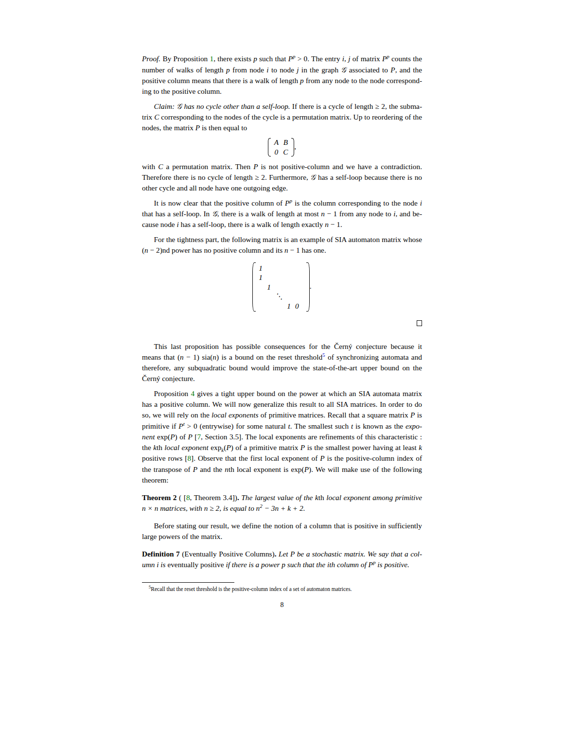Proof. By Proposition 1, there exists p such that Pp > 0. The entry i, j of matrix Pp counts the number of walks of length p from node i to node j in the graph 𝒢 associated to P, and the positive column means that there is a walk of length p from any node to the node corresponding to the positive column.
Claim: 𝒢 has no cycle other than a self-loop. If there is a cycle of length ≥ 2, the submatrix C corresponding to the nodes of the cycle is a permutation matrix. Up to reordering of the nodes, the matrix P is then equal to
| A | B |
| 0 | C |
,
with C a permutation matrix. Then P is not positive-column and we have a contradiction. Therefore there is no cycle of length ≥ 2. Furthermore, 𝒢 has a self-loop because there is no other cycle and all node have one outgoing edge.
It is now clear that the positive column of Pp is the column corresponding to the node i that has a self-loop. In 𝒢, there is a walk of length at most n − 1 from any node to i, and because node i has a self-loop, there is a walk of length exactly n − 1.
For the tightness part, the following matrix is an example of SIA automaton matrix whose (n − 2)nd power has no positive column and its n − 1 has one.
| 1 | | | | | |
| 1 | | | | | |
| | 1 | | | | |
| | | ⋱ | | | |
| | | | 1 | 0 | |
.
This last proposition has possible consequences for the Černý conjecture because it means that (n − 1) sia(n) is a bound on the reset threshold5 of synchronizing automata and therefore, any subquadratic bound would improve the state-of-the-art upper bound on the Černý conjecture.
Proposition 4 gives a tight upper bound on the power at which an SIA automata matrix has a positive column. We will now generalize this result to all SIA matrices. In order to do so, we will rely on the local exponents of primitive matrices. Recall that a square matrix P is primitive if Pt > 0 (entrywise) for some natural t. The smallest such t is known as the exponent exp(P) of P [7, Section 3.5]. The local exponents are refinements of this characteristic : the kth local exponent expk(P) of a primitive matrix P is the smallest power having at least k positive rows [8]. Observe that the first local exponent of P is the positive-column index of the transpose of P and the nth local exponent is exp(P). We will make use of the following theorem:
Theorem 2 ( [8, Theorem 3.4]). The largest value of the kth local exponent among primitive n × n matrices, with n ≥ 2, is equal to n2 − 3n + k + 2.
Before stating our result, we define the notion of a column that is positive in sufficiently large powers of the matrix.
Definition 7 (Eventually Positive Columns). Let P be a stochastic matrix. We say that a column i is eventually positive if there is a power p such that the ith column of Pp is positive.
5Recall that the reset threshold is the positive-column index of a set of automaton matrices.
8